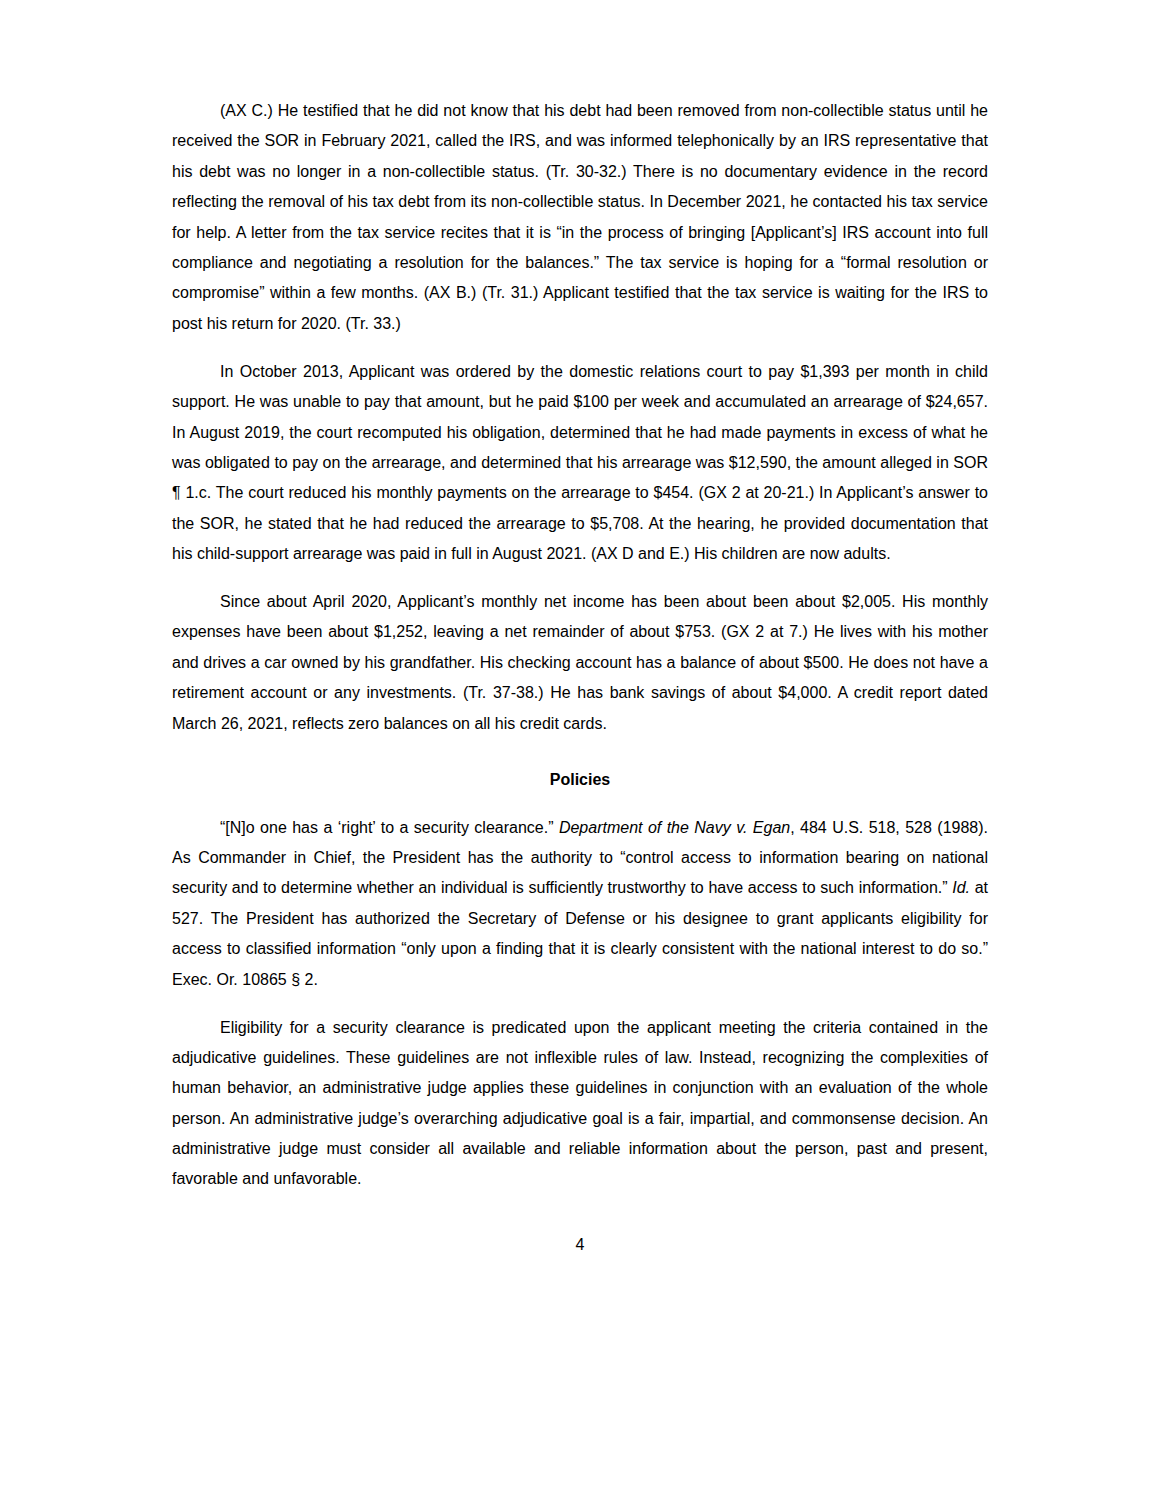(AX C.) He testified that he did not know that his debt had been removed from non-collectible status until he received the SOR in February 2021, called the IRS, and was informed telephonically by an IRS representative that his debt was no longer in a non-collectible status. (Tr. 30-32.) There is no documentary evidence in the record reflecting the removal of his tax debt from its non-collectible status. In December 2021, he contacted his tax service for help. A letter from the tax service recites that it is “in the process of bringing [Applicant’s] IRS account into full compliance and negotiating a resolution for the balances.” The tax service is hoping for a “formal resolution or compromise” within a few months. (AX B.) (Tr. 31.) Applicant testified that the tax service is waiting for the IRS to post his return for 2020. (Tr. 33.)
In October 2013, Applicant was ordered by the domestic relations court to pay $1,393 per month in child support. He was unable to pay that amount, but he paid $100 per week and accumulated an arrearage of $24,657. In August 2019, the court recomputed his obligation, determined that he had made payments in excess of what he was obligated to pay on the arrearage, and determined that his arrearage was $12,590, the amount alleged in SOR ¶ 1.c. The court reduced his monthly payments on the arrearage to $454. (GX 2 at 20-21.) In Applicant’s answer to the SOR, he stated that he had reduced the arrearage to $5,708. At the hearing, he provided documentation that his child-support arrearage was paid in full in August 2021. (AX D and E.) His children are now adults.
Since about April 2020, Applicant’s monthly net income has been about been about $2,005. His monthly expenses have been about $1,252, leaving a net remainder of about $753. (GX 2 at 7.) He lives with his mother and drives a car owned by his grandfather. His checking account has a balance of about $500. He does not have a retirement account or any investments. (Tr. 37-38.) He has bank savings of about $4,000. A credit report dated March 26, 2021, reflects zero balances on all his credit cards.
Policies
“[N]o one has a ‘right’ to a security clearance.” Department of the Navy v. Egan, 484 U.S. 518, 528 (1988). As Commander in Chief, the President has the authority to “control access to information bearing on national security and to determine whether an individual is sufficiently trustworthy to have access to such information.” Id. at 527. The President has authorized the Secretary of Defense or his designee to grant applicants eligibility for access to classified information “only upon a finding that it is clearly consistent with the national interest to do so.” Exec. Or. 10865 § 2.
Eligibility for a security clearance is predicated upon the applicant meeting the criteria contained in the adjudicative guidelines. These guidelines are not inflexible rules of law. Instead, recognizing the complexities of human behavior, an administrative judge applies these guidelines in conjunction with an evaluation of the whole person. An administrative judge’s overarching adjudicative goal is a fair, impartial, and commonsense decision. An administrative judge must consider all available and reliable information about the person, past and present, favorable and unfavorable.
4